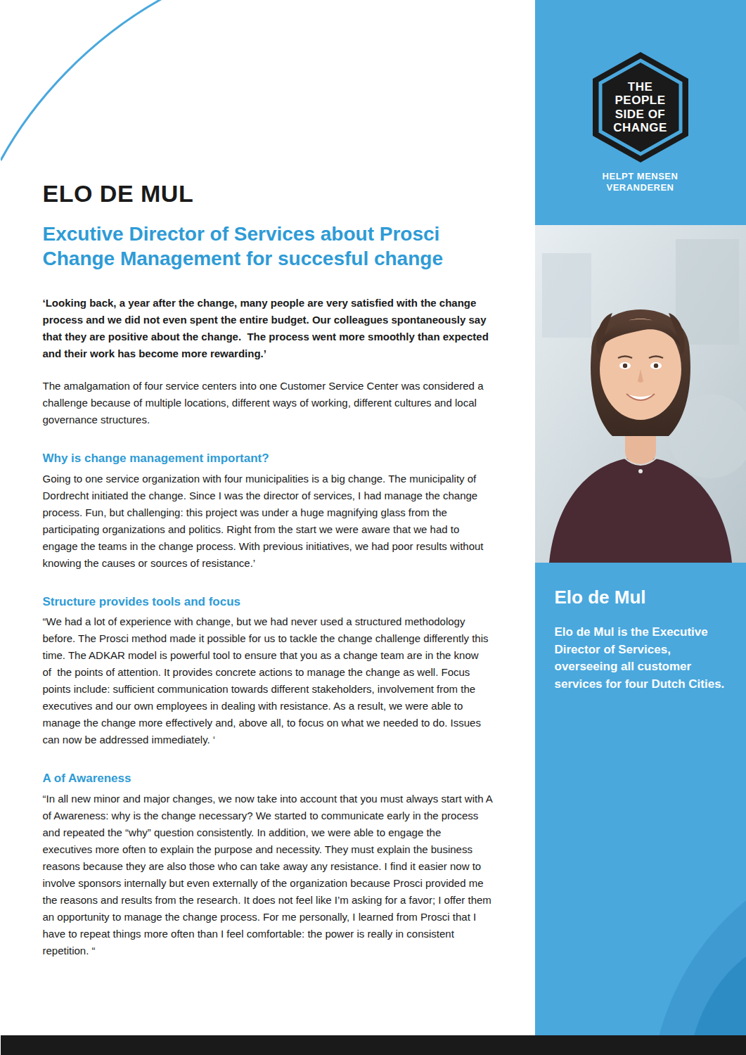THE
PEOPLE
SIDE OF
CHANGE
HELPT MENSEN
VERANDEREN
Elo de Mul
Elo de Mul is the Executive Director of Services, overseeing all customer services for four Dutch Cities.
Elo de Mul
Excutive Director of Services about Prosci Change Management for succesful change
‘Looking back, a year after the change, many people are very satisfied with the change process and we did not even spent the entire budget. Our colleagues spontaneously say that they are positive about the change. The process went more smoothly than expected and their work has become more rewarding.’
The amalgamation of four service centers into one Customer Service Center was considered a challenge because of multiple locations, different ways of working, different cultures and local governance structures.
Why is change management important?
Going to one service organization with four municipalities is a big change. The municipality of Dordrecht initiated the change. Since I was the director of services, I had manage the change process. Fun, but challenging: this project was under a huge magnifying glass from the participating organizations and politics. Right from the start we were aware that we had to engage the teams in the change process. With previous initiatives, we had poor results without knowing the causes or sources of resistance.’
Structure provides tools and focus
“We had a lot of experience with change, but we had never used a structured methodology before. The Prosci method made it possible for us to tackle the change challenge differently this time. The ADKAR model is powerful tool to ensure that you as a change team are in the know of the points of attention. It provides concrete actions to manage the change as well. Focus points include: sufficient communication towards different stakeholders, involvement from the executives and our own employees in dealing with resistance. As a result, we were able to manage the change more effectively and, above all, to focus on what we needed to do. Issues can now be addressed immediately. ‘
A of Awareness
“In all new minor and major changes, we now take into account that you must always start with A of Awareness: why is the change necessary? We started to communicate early in the process and repeated the “why” question consistently. In addition, we were able to engage the executives more often to explain the purpose and necessity. They must explain the business reasons because they are also those who can take away any resistance. I find it easier now to involve sponsors internally but even externally of the organization because Prosci provided me the reasons and results from the research. It does not feel like I’m asking for a favor; I offer them an opportunity to manage the change process. For me personally, I learned from Prosci that I have to repeat things more often than I feel comfortable: the power is really in consistent repetition. “